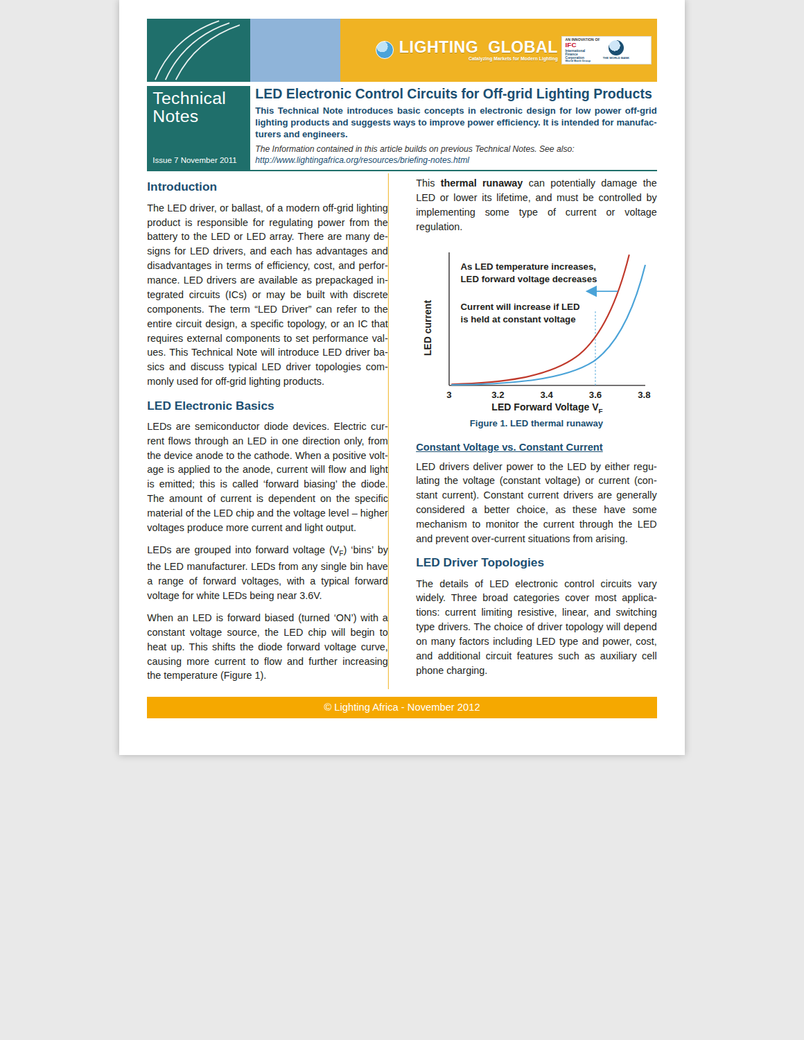LIGHTING GLOBAL Catalyzing Markets for Modern Lighting
An innovation of IFC International
Finance
Corporation World Bank Group
THE WORLD BANK
Technical
Notes
Issue 7 November 2011
LED Electronic Control Circuits for Off-grid Lighting Products
This Technical Note introduces basic concepts in electronic design for low power off-grid lighting products and suggests ways to improve power efficiency. It is intended for manufacturers and engineers.
The Information contained in this article builds on previous Technical Notes. See also:
http://www.lightingafrica.org/resources/briefing-notes.html
Introduction
The LED driver, or ballast, of a modern off-grid lighting product is responsible for regulating power from the battery to the LED or LED array. There are many designs for LED drivers, and each has advantages and disadvantages in terms of efficiency, cost, and performance. LED drivers are available as prepackaged integrated circuits (ICs) or may be built with discrete components. The term “LED Driver” can refer to the entire circuit design, a specific topology, or an IC that requires external components to set performance values. This Technical Note will introduce LED driver basics and discuss typical LED driver topologies commonly used for off-grid lighting products.
LED Electronic Basics
LEDs are semiconductor diode devices. Electric current flows through an LED in one direction only, from the device anode to the cathode. When a positive voltage is applied to the anode, current will flow and light is emitted; this is called ‘forward biasing’ the diode. The amount of current is dependent on the specific material of the LED chip and the voltage level – higher voltages produce more current and light output.
LEDs are grouped into forward voltage (VF) ‘bins’ by the LED manufacturer. LEDs from any single bin have a range of forward voltages, with a typical forward voltage for white LEDs being near 3.6V.
When an LED is forward biased (turned ‘ON’) with a constant voltage source, the LED chip will begin to heat up. This shifts the diode forward voltage curve, causing more current to flow and further increasing the temperature (Figure 1).
This thermal runaway can potentially damage the LED or lower its lifetime, and must be controlled by implementing some type of current or voltage regulation.
LED current 3 3.2 3.4 3.6 3.8 LED Forward Voltage VF As LED temperature increases, LED forward voltage decreases Current will increase if LED is held at constant voltage
Figure 1. LED thermal runaway
Constant Voltage vs. Constant Current
LED drivers deliver power to the LED by either regulating the voltage (constant voltage) or current (constant current). Constant current drivers are generally considered a better choice, as these have some mechanism to monitor the current through the LED and prevent over-current situations from arising.
LED Driver Topologies
The details of LED electronic control circuits vary widely. Three broad categories cover most applications: current limiting resistive, linear, and switching type drivers. The choice of driver topology will depend on many factors including LED type and power, cost, and additional circuit features such as auxiliary cell phone charging.
© Lighting Africa - November 2012